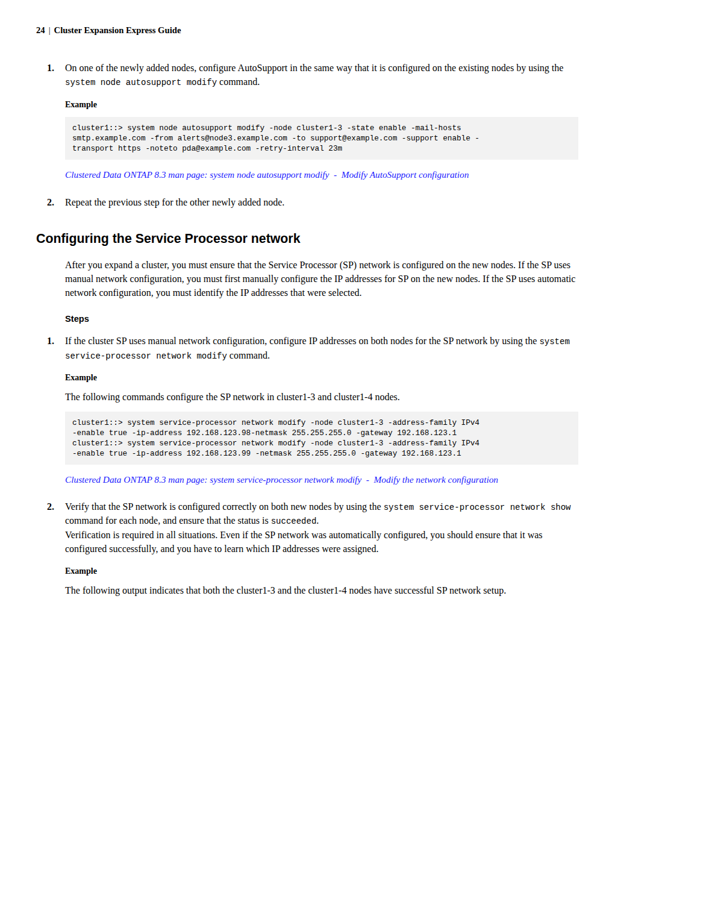24|Cluster Expansion Express Guide
On one of the newly added nodes, configure AutoSupport in the same way that it is configured on the existing nodes by using the system node autosupport modify command.
Example
cluster1::> system node autosupport modify -node cluster1-3 -state enable -mail-hosts
smtp.example.com -from alerts@node3.example.com -to support@example.com -support enable -
transport https -noteto pda@example.com -retry-interval 23m
Clustered Data ONTAP 8.3 man page: system node autosupport modify - Modify AutoSupport configuration
Repeat the previous step for the other newly added node.
Configuring the Service Processor network
After you expand a cluster, you must ensure that the Service Processor (SP) network is configured on the new nodes. If the SP uses manual network configuration, you must first manually configure the IP addresses for SP on the new nodes. If the SP uses automatic network configuration, you must identify the IP addresses that were selected.
Steps
If the cluster SP uses manual network configuration, configure IP addresses on both nodes for the SP network by using the system service-processor network modify command.
Example
The following commands configure the SP network in cluster1-3 and cluster1-4 nodes.
cluster1::> system service-processor network modify -node cluster1-3 -address-family IPv4
-enable true -ip-address 192.168.123.98-netmask 255.255.255.0 -gateway 192.168.123.1
cluster1::> system service-processor network modify -node cluster1-3 -address-family IPv4
-enable true -ip-address 192.168.123.99 -netmask 255.255.255.0 -gateway 192.168.123.1
Clustered Data ONTAP 8.3 man page: system service-processor network modify - Modify the network configuration
Verify that the SP network is configured correctly on both new nodes by using the system service-processor network show command for each node, and ensure that the status is succeeded.
Verification is required in all situations. Even if the SP network was automatically configured, you should ensure that it was configured successfully, and you have to learn which IP addresses were assigned.
Example
The following output indicates that both the cluster1-3 and the cluster1-4 nodes have successful SP network setup.